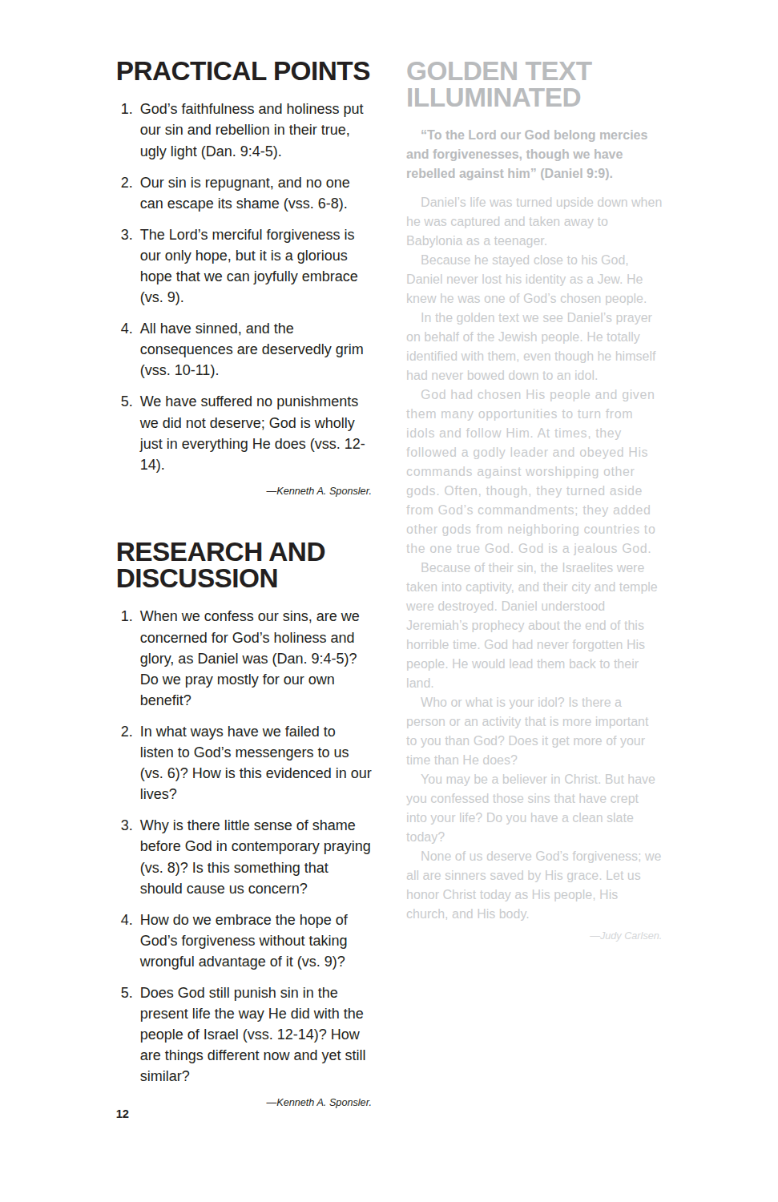Practical Points
God’s faithfulness and holiness put our sin and rebellion in their true, ugly light (Dan. 9:4-5).
Our sin is repugnant, and no one can escape its shame (vss. 6-8).
The Lord’s merciful forgiveness is our only hope, but it is a glorious hope that we can joyfully embrace (vs. 9).
All have sinned, and the consequences are deservedly grim (vss. 10-11).
We have suffered no punishments we did not deserve; God is wholly just in everything He does (vss. 12-14).
—Kenneth A. Sponsler.
Research and Discussion
When we confess our sins, are we concerned for God’s holiness and glory, as Daniel was (Dan. 9:4-5)? Do we pray mostly for our own benefit?
In what ways have we failed to listen to God’s messengers to us (vs. 6)? How is this evidenced in our lives?
Why is there little sense of shame before God in contemporary praying (vs. 8)? Is this something that should cause us concern?
How do we embrace the hope of God’s forgiveness without taking wrongful advantage of it (vs. 9)?
Does God still punish sin in the present life the way He did with the people of Israel (vss. 12-14)? How are things different now and yet still similar?
—Kenneth A. Sponsler.
Golden Text Illuminated
“To the Lord our God belong mercies and forgivenesses, though we have rebelled against him” (Daniel 9:9).
Daniel’s life was turned upside down when he was captured and taken away to Babylonia as a teenager.
Because he stayed close to his God, Daniel never lost his identity as a Jew. He knew he was one of God’s chosen people.
In the golden text we see Daniel’s prayer on behalf of the Jewish people. He totally identified with them, even though he himself had never bowed down to an idol.
God had chosen His people and given them many opportunities to turn from idols and follow Him. At times, they followed a godly leader and obeyed His commands against worshipping other gods. Often, though, they turned aside from God’s commandments; they added other gods from neighboring countries to the one true God. God is a jealous God.
Because of their sin, the Israelites were taken into captivity, and their city and temple were destroyed. Daniel understood Jeremiah’s prophecy about the end of this horrible time. God had never forgotten His people. He would lead them back to their land.
Who or what is your idol? Is there a person or an activity that is more important to you than God? Does it get more of your time than He does?
You may be a believer in Christ. But have you confessed those sins that have crept into your life? Do you have a clean slate today?
None of us deserve God’s forgiveness; we all are sinners saved by His grace. Let us honor Christ today as His people, His church, and His body.
—Judy Carlsen.
12